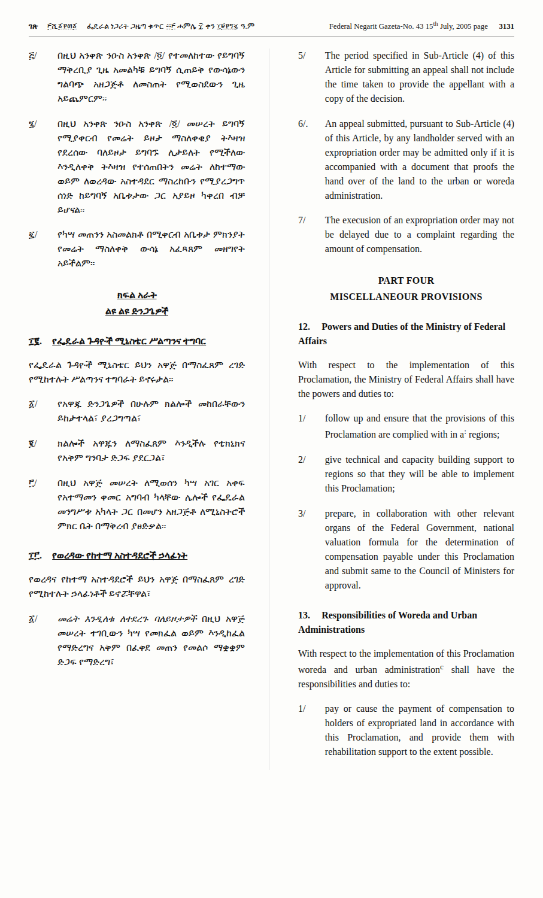ገጽ ፫ሺ፩፻፴፩ ፌዴራል ነጋሪት ጋዜጣ ቁጥር ፵፫ ሐምሌ ፰ ቀን ፲፱፻፺፯ ዓ.ም
Federal Negarit Gazeta-No. 43 15th July, 2005 page 3131
፭/
በዚህ አንቀጽ ንዑስ አንቀጽ /፬/ የተመለከተው የይግባኝ ማቅረቢያ ጊዜ አመልካቹ ይግባኝ ሲጠይቅ የውሳኔውን ግልባጭ አዘጋጅቶ ለመስጠት የሚወስደውን ጊዜ አይጨምርም።
፮/
በዚህ አንቀጽ ንዑስ አንቀጽ /፬/ መሠረት ይግባኝ የሚያቀርብ የመሬት ይዞታ ማስለቀቂያ ትእዛዝ የደረሰው ባለይዞታ ይግባኙ ሊታይለት የሚችለው እንዲለቀቅ ትእዛዝ የተሰጠበትን መሬት ለከተማው ወይም ለወረዳው አስተዳደር ማስረከቡን የሚያረጋግጥ ሰነድ ከይግባኝ አቤቱታው ጋር አያይዞ ካቀረበ ብቻ ይሆናል።
፯/
የካሣ መጠንን አስመልክቶ በሚቀርብ አቤቱታ ምክንያት የመሬት ማስለቀቅ ውሳኔ አፈጻጸም መዘግየት አይችልም።
ክፍል አራት
ልዩ ልዩ ድንጋጌዎች
፲፪. የፌዴራል ጉዳዮች ሚኒስቴር ሥልጣንና ተግባር
የፌዴራል ጉዳዮች ሚኒስቴር ይህን አዋጅ በማስፈጸም ረገድ የሚከተሉት ሥልጣንና ተግባራት ይኖሩታል።
፩/
የአዋጁ ድንጋጌዎች በሁሉም ክልሎች መከበራቸውን ይከታተላል፣ ያረጋግጣል፣
፪/
ክልሎች አዋጁን ለማስፈጸም እንዲችሉ የቴክኒክና የአቅም ግንባታ ድጋፍ ያደርጋል፣
፫/
በዚህ አዋጅ መሠረት ለሚወሰን ካሣ አገር አቀፍ የአተማመን ቀመር አግባብ ካላቸው ሌሎች የፌዴራል መንግሥቱ አካላት ጋር በመሆን አዘጋጅቶ ለሚኒስትሮች ምክር ቤት በማቅረብ ያፀድቃል።
፲፫. የወረዳው የከተማ አስተዳደሮች ኃላፊነት
የወረዳና የከተማ አስተዳደሮች ይህን አዋጅ በማስፈጸም ረገድ የሚከተሉት ኃላፊነቶች ይኖሯቸዋል፣
፩/
መሬት እንዲለቁ ለተደረጉ ባለይዞታዎች በዚህ አዋጅ መሠረት ተገቢውን ካሣ የመክፈል ወይም እንዲከፈል የማድረግና አቅም በፈቀደ መጠን የመልሶ ማቋቋም ድጋፍ የማድረግ፣
5/
The period specified in Sub-Article (4) of this Article for submitting an appeal shall not include the time taken to provide the appellant with a copy of the decision.
6/.
An appeal submitted, pursuant to Sub-Article (4) of this Article, by any landholder served with an expropriation order may be admitted only if it is accompanied with a document that proofs the hand over of the land to the urban or woreda administration.
7/
The execusion of an expropriation order may not be delayed due to a complaint regarding the amount of compensation.
PART FOUR
MISCELLANEOUR PROVISIONS
12. Powers and Duties of the Ministry of Federal Affairs
With respect to the implementation of this Proclamation, the Ministry of Federal Affairs shall have the powers and duties to:
1/
follow up and ensure that the provisions of this Proclamation are complied with in a: regions;
2/
give technical and capacity building support to regions so that they will be able to implement this Proclamation;
3/
prepare, in collaboration with other relevant organs of the Federal Government, national valuation formula for the determination of compensation payable under this Proclamation and submit same to the Council of Ministers for approval.
13. Responsibilities of Woreda and Urban Administrations
With respect to the implementation of this Proclamation woreda and urban administrationc shall have the responsibilities and duties to:
1/
pay or cause the payment of compensation to holders of expropriated land in accordance with this Proclamation, and provide them with rehabilitation support to the extent possible.